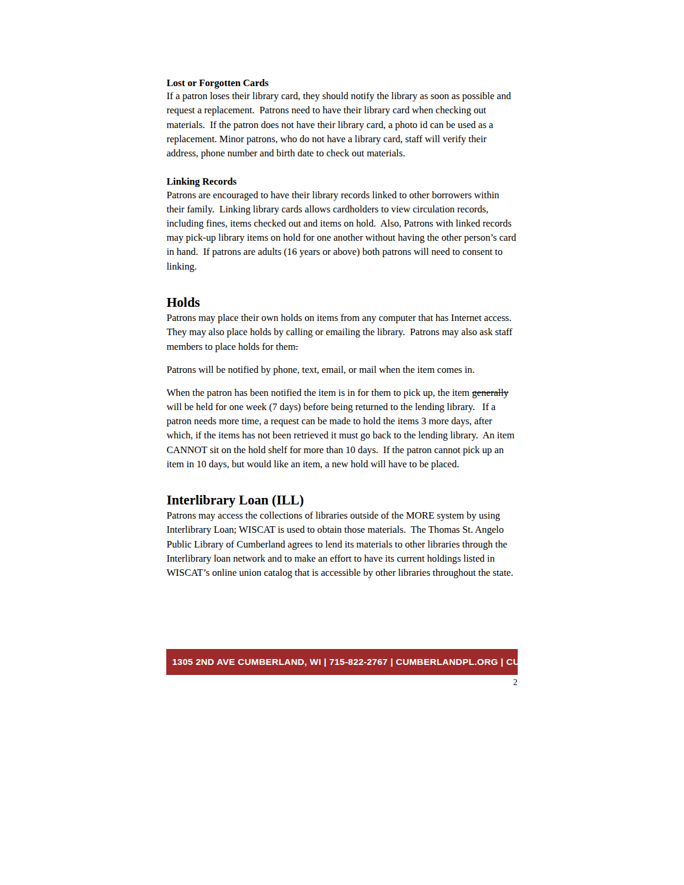Lost or Forgotten Cards
If a patron loses their library card, they should notify the library as soon as possible and request a replacement. Patrons need to have their library card when checking out materials. If the patron does not have their library card, a photo id can be used as a replacement. Minor patrons, who do not have a library card, staff will verify their address, phone number and birth date to check out materials.
Linking Records
Patrons are encouraged to have their library records linked to other borrowers within their family. Linking library cards allows cardholders to view circulation records, including fines, items checked out and items on hold. Also, Patrons with linked records may pick-up library items on hold for one another without having the other person’s card in hand. If patrons are adults (16 years or above) both patrons will need to consent to linking.
Holds
Patrons may place their own holds on items from any computer that has Internet access. They may also place holds by calling or emailing the library. Patrons may also ask staff members to place holds for them.
Patrons will be notified by phone, text, email, or mail when the item comes in.
When the patron has been notified the item is in for them to pick up, the item generally will be held for one week (7 days) before being returned to the lending library. If a patron needs more time, a request can be made to hold the items 3 more days, after which, if the items has not been retrieved it must go back to the lending library. An item CANNOT sit on the hold shelf for more than 10 days. If the patron cannot pick up an item in 10 days, but would like an item, a new hold will have to be placed.
Interlibrary Loan (ILL)
Patrons may access the collections of libraries outside of the MORE system by using Interlibrary Loan; WISCAT is used to obtain those materials. The Thomas St. Angelo Public Library of Cumberland agrees to lend its materials to other libraries through the Interlibrary loan network and to make an effort to have its current holdings listed in WISCAT’s online union catalog that is accessible by other libraries throughout the state.
1305 2ND AVE CUMBERLAND, WI | 715-822-2767 | CUMBERLANDPL.ORG | CUPL@CUMBERLANDPL.ORG
2